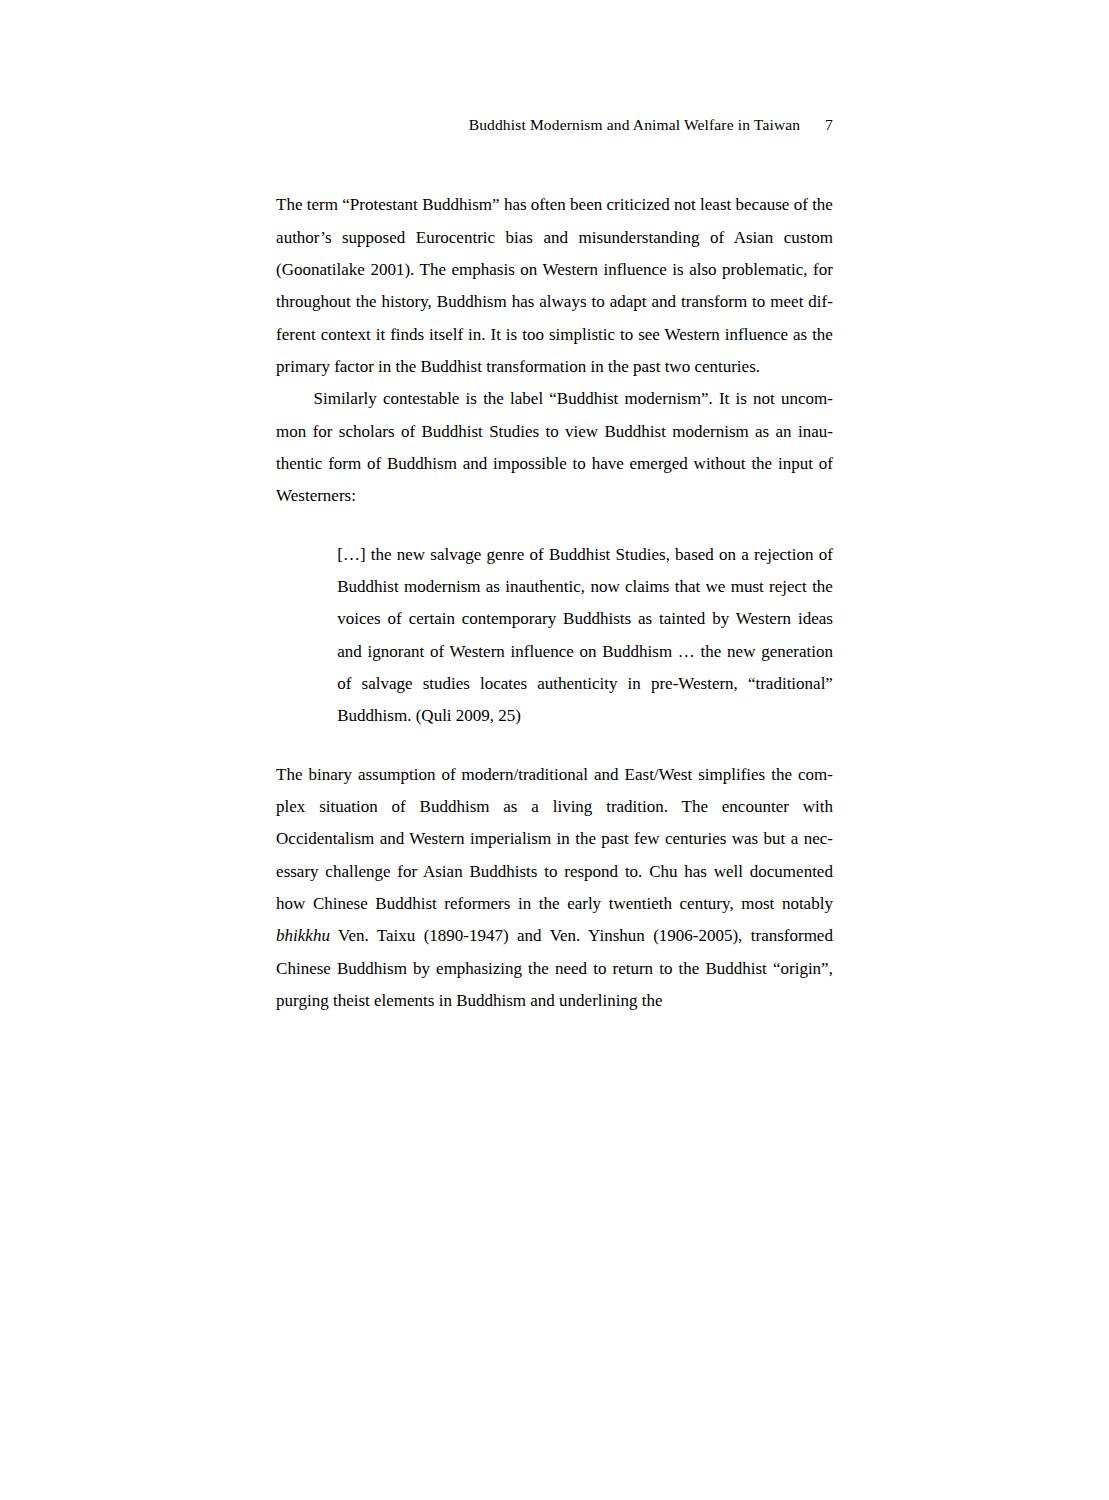Buddhist Modernism and Animal Welfare in Taiwan 7
The term “Protestant Buddhism” has often been criticized not least because of the author’s supposed Eurocentric bias and misunderstanding of Asian custom (Goonatilake 2001). The emphasis on Western influence is also problematic, for throughout the history, Buddhism has always to adapt and transform to meet different context it finds itself in. It is too simplistic to see Western influence as the primary factor in the Buddhist transformation in the past two centuries.
Similarly contestable is the label “Buddhist modernism”. It is not uncommon for scholars of Buddhist Studies to view Buddhist modernism as an inauthentic form of Buddhism and impossible to have emerged without the input of Westerners:
[…] the new salvage genre of Buddhist Studies, based on a rejection of Buddhist modernism as inauthentic, now claims that we must reject the voices of certain contemporary Buddhists as tainted by Western ideas and ignorant of Western influence on Buddhism … the new generation of salvage studies locates authenticity in pre-Western, “traditional” Buddhism. (Quli 2009, 25)
The binary assumption of modern/traditional and East/West simplifies the complex situation of Buddhism as a living tradition. The encounter with Occidentalism and Western imperialism in the past few centuries was but a necessary challenge for Asian Buddhists to respond to. Chu has well documented how Chinese Buddhist reformers in the early twentieth century, most notably bhikkhu Ven. Taixu (1890-1947) and Ven. Yinshun (1906-2005), transformed Chinese Buddhism by emphasizing the need to return to the Buddhist “origin”, purging theist elements in Buddhism and underlining the